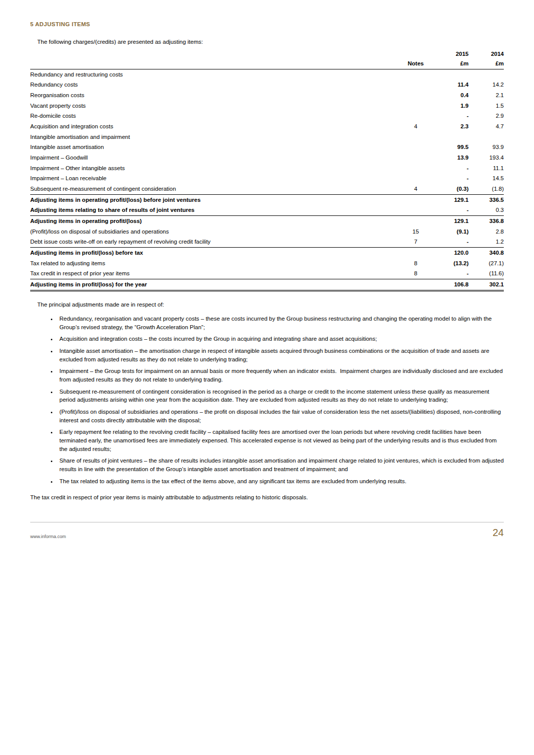5 ADJUSTING ITEMS
The following charges/(credits) are presented as adjusting items:
| | | 2015 | 2014 |
| | Notes | £m | £m |
| Redundancy and restructuring costs | | | |
| Redundancy costs | | 11.4 | 14.2 |
| Reorganisation costs | | 0.4 | 2.1 |
| Vacant property costs | | 1.9 | 1.5 |
| Re-domicile costs | | - | 2.9 |
| Acquisition and integration costs | 4 | 2.3 | 4.7 |
| Intangible amortisation and impairment | | | |
| Intangible asset amortisation | | 99.5 | 93.9 |
| Impairment – Goodwill | | 13.9 | 193.4 |
| Impairment – Other intangible assets | | - | 11.1 |
| Impairment – Loan receivable | | - | 14.5 |
| Subsequent re-measurement of contingent consideration | 4 | (0.3) | (1.8) |
| Adjusting items in operating profit/(loss) before joint ventures | | 129.1 | 336.5 |
| Adjusting items relating to share of results of joint ventures | | - | 0.3 |
| Adjusting items in operating profit/(loss) | | 129.1 | 336.8 |
| (Profit)/loss on disposal of subsidiaries and operations | 15 | (9.1) | 2.8 |
| Debt issue costs write-off on early repayment of revolving credit facility | 7 | - | 1.2 |
| Adjusting items in profit/(loss) before tax | | 120.0 | 340.8 |
| Tax related to adjusting items | 8 | (13.2) | (27.1) |
| Tax credit in respect of prior year items | 8 | - | (11.6) |
| Adjusting items in profit/(loss) for the year | | 106.8 | 302.1 |
The principal adjustments made are in respect of:
Redundancy, reorganisation and vacant property costs – these are costs incurred by the Group business restructuring and changing the operating model to align with the Group’s revised strategy, the “Growth Acceleration Plan”;
Acquisition and integration costs – the costs incurred by the Group in acquiring and integrating share and asset acquisitions;
Intangible asset amortisation – the amortisation charge in respect of intangible assets acquired through business combinations or the acquisition of trade and assets are excluded from adjusted results as they do not relate to underlying trading;
Impairment – the Group tests for impairment on an annual basis or more frequently when an indicator exists. Impairment charges are individually disclosed and are excluded from adjusted results as they do not relate to underlying trading.
Subsequent re-measurement of contingent consideration is recognised in the period as a charge or credit to the income statement unless these qualify as measurement period adjustments arising within one year from the acquisition date. They are excluded from adjusted results as they do not relate to underlying trading;
(Profit)/loss on disposal of subsidiaries and operations – the profit on disposal includes the fair value of consideration less the net assets/(liabilities) disposed, non-controlling interest and costs directly attributable with the disposal;
Early repayment fee relating to the revolving credit facility – capitalised facility fees are amortised over the loan periods but where revolving credit facilities have been terminated early, the unamortised fees are immediately expensed. This accelerated expense is not viewed as being part of the underlying results and is thus excluded from the adjusted results;
Share of results of joint ventures – the share of results includes intangible asset amortisation and impairment charge related to joint ventures, which is excluded from adjusted results in line with the presentation of the Group’s intangible asset amortisation and treatment of impairment; and
The tax related to adjusting items is the tax effect of the items above, and any significant tax items are excluded from underlying results.
The tax credit in respect of prior year items is mainly attributable to adjustments relating to historic disposals.
www.informa.com 24